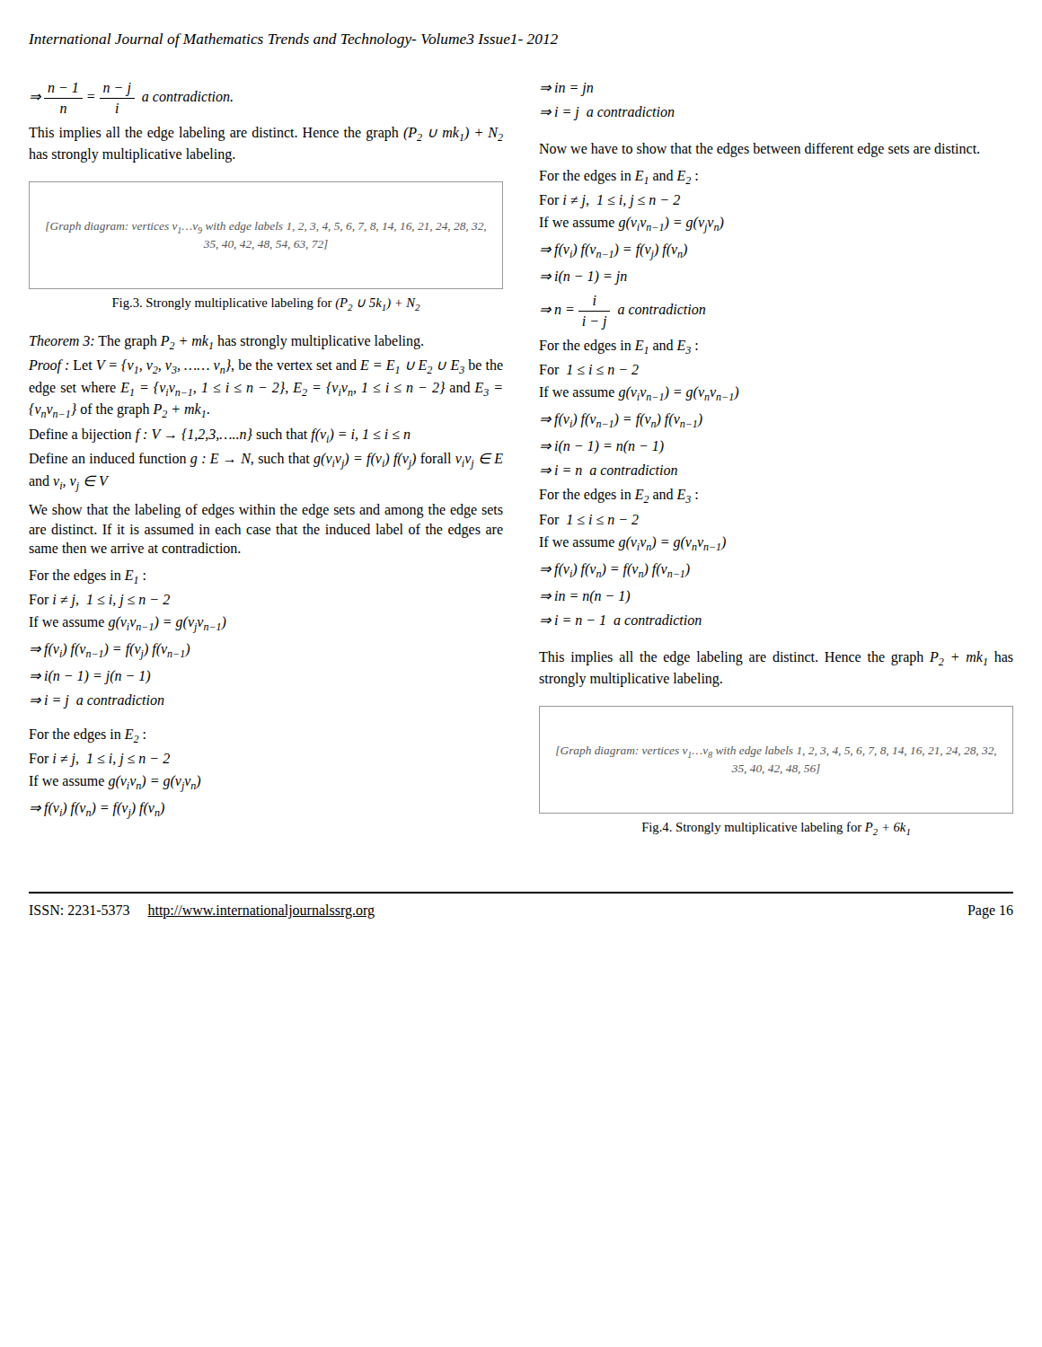International Journal of Mathematics Trends and Technology- Volume3 Issue1- 2012
⇒ n − 1 n = n − j i a contradiction.
This implies all the edge labeling are distinct. Hence the graph (P2 ∪ mk1) + N2 has strongly multiplicative labeling.
[Graph diagram: vertices v1…v9 with edge labels 1, 2, 3, 4, 5, 6, 7, 8, 14, 16, 21, 24, 28, 32, 35, 40, 42, 48, 54, 63, 72]
Fig.3. Strongly multiplicative labeling for (P2 ∪ 5k1) + N2
Theorem 3: The graph P2 + mk1 has strongly multiplicative labeling.
Proof : Let V = {v1, v2, v3, …… vn}, be the vertex set and E = E1 ∪ E2 ∪ E3 be the edge set where E1 = {vivn−1, 1 ≤ i ≤ n − 2}, E2 = {vivn, 1 ≤ i ≤ n − 2} and E3 = {vnvn−1} of the graph P2 + mk1.
Define a bijection f : V → {1,2,3,…..n} such that f(vi) = i, 1 ≤ i ≤ n
Define an induced function g : E → N, such that g(vivj) = f(vi) f(vj) forall vivj ∈ E and vi, vj ∈ V
We show that the labeling of edges within the edge sets and among the edge sets are distinct. If it is assumed in each case that the induced label of the edges are same then we arrive at contradiction.
For the edges in E1 :
For i ≠ j, 1 ≤ i, j ≤ n − 2
If we assume g(vivn−1) = g(vjvn−1)
⇒ f(vi) f(vn−1) = f(vj) f(vn−1)
⇒ i(n − 1) = j(n − 1)
⇒ i = j a contradiction
For the edges in E2 :
For i ≠ j, 1 ≤ i, j ≤ n − 2
If we assume g(vivn) = g(vjvn)
⇒ f(vi) f(vn) = f(vj) f(vn)
⇒ in = jn
⇒ i = j a contradiction
Now we have to show that the edges between different edge sets are distinct.
For the edges in E1 and E2 :
For i ≠ j, 1 ≤ i, j ≤ n − 2
If we assume g(vivn−1) = g(vjvn)
⇒ f(vi) f(vn−1) = f(vj) f(vn)
⇒ i(n − 1) = jn
⇒ n = ii − j a contradiction
For the edges in E1 and E3 :
For 1 ≤ i ≤ n − 2
If we assume g(vivn−1) = g(vnvn−1)
⇒ f(vi) f(vn−1) = f(vn) f(vn−1)
⇒ i(n − 1) = n(n − 1)
⇒ i = n a contradiction
For the edges in E2 and E3 :
For 1 ≤ i ≤ n − 2
If we assume g(vivn) = g(vnvn−1)
⇒ f(vi) f(vn) = f(vn) f(vn−1)
⇒ in = n(n − 1)
⇒ i = n − 1 a contradiction
This implies all the edge labeling are distinct. Hence the graph P2 + mk1 has strongly multiplicative labeling.
[Graph diagram: vertices v1…v8 with edge labels 1, 2, 3, 4, 5, 6, 7, 8, 14, 16, 21, 24, 28, 32, 35, 40, 42, 48, 56]
Fig.4. Strongly multiplicative labeling for P2 + 6k1
ISSN: 2231-5373 http://www.internationaljournalssrg.org Page 16